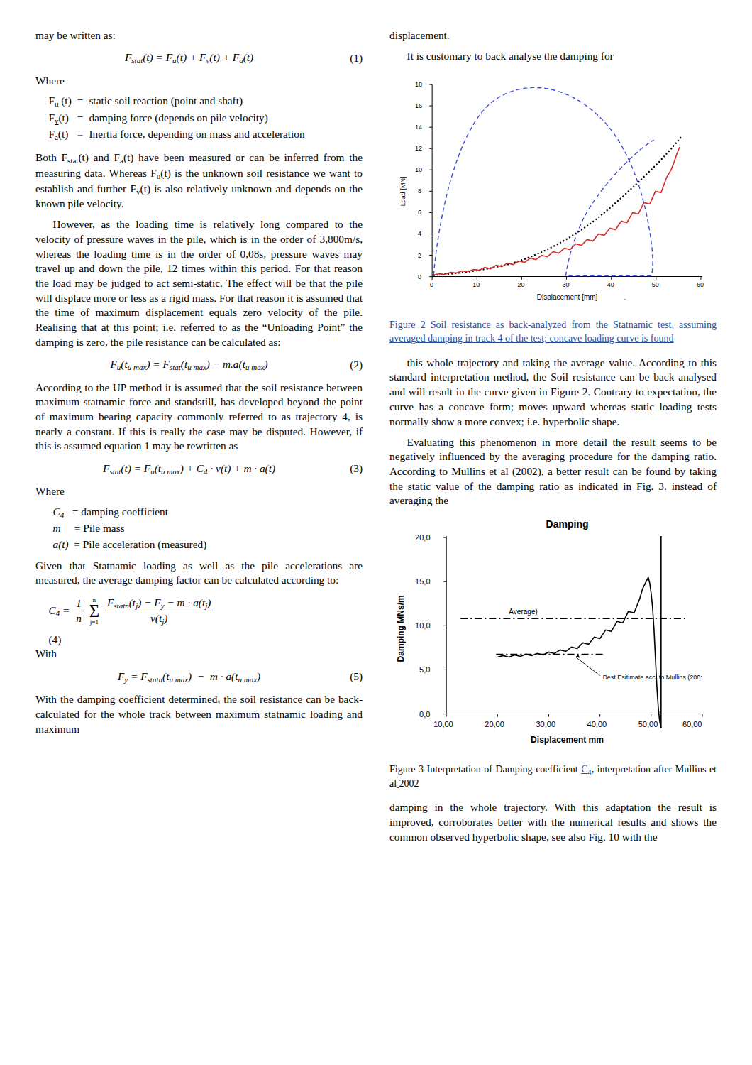may be written as:
Fstat(t) = Fu(t) + Fv(t) + Fa(t)
(1)
Where
| F u (t) | = | static soil reaction (point and shaft) |
| F v (t) | = | damping force (depends on pile velocity) |
| F a (t) | = | Inertia force, depending on mass and acceleration |
Both Fstat(t) and Fa(t) have been measured or can be inferred from the measuring data. Whereas Fu(t) is the unknown soil resistance we want to establish and further Fv(t) is also relatively unknown and depends on the known pile velocity.
However, as the loading time is relatively long compared to the velocity of pressure waves in the pile, which is in the order of 3,800m/s, whereas the loading time is in the order of 0,08s, pressure waves may travel up and down the pile, 12 times within this period. For that reason the load may be judged to act semi-static. The effect will be that the pile will displace more or less as a rigid mass. For that reason it is assumed that the time of maximum displacement equals zero velocity of the pile. Realising that at this point; i.e. referred to as the “Unloading Point” the damping is zero, the pile resistance can be calculated as:
Fu(tu max) = Fstat(tu max) − m.a(tu max)
(2)
According to the UP method it is assumed that the soil resistance between maximum statnamic force and standstill, has developed beyond the point of maximum bearing capacity commonly referred to as trajectory 4, is nearly a constant. If this is really the case may be disputed. However, if this is assumed equation 1 may be rewritten as
Fstat(t) = Fu(tu max) + C4 · v(t) + m · a(t)
(3)
Where
C4 = damping coefficient
m = Pile mass
a(t) = Pile acceleration (measured)
Given that Statnamic loading as well as the pile accelerations are measured, the average damping factor can be calculated according to:
C4 = 1 n nΣj=1 Fstatn(tj) − Fy − m · a(tj) v(tj)
(4)
With
Fy = Fstatn(tu max) − m · a(tu max)
(5)
With the damping coefficient determined, the soil resistance can be back-calculated for the whole track between maximum statnamic loading and maximum
displacement.
It is customary to back analyse the damping for
0 2 4 6 8 10 12 14 16 18 0 10 20 30 40 50 60 Load [MN] Displacement [mm] .
Figure 2 Soil resistance as back-analyzed from the Statnamic test, assuming averaged damping in track 4 of the test; concave loading curve is found
this whole trajectory and taking the average value. According to this standard interpretation method, the Soil resistance can be back analysed and will result in the curve given in Figure 2. Contrary to expectation, the curve has a concave form; moves upward whereas static loading tests normally show a more convex; i.e. hyperbolic shape.
Evaluating this phenomenon in more detail the result seems to be negatively influenced by the averaging procedure for the damping ratio. According to Mullins et al (2002), a better result can be found by taking the static value of the damping ratio as indicated in Fig. 3. instead of averaging the
Damping 0,0 5,0 10,0 15,0 20,0 10,00 20,00 30,00 40,00 50,00 60,00 Damping MNs/m Displacement mm Average) Best Esitimate acc. to Mullins (200:
Figure 3 Interpretation of Damping coefficient C4, interpretation after Mullins et al 2002
damping in the whole trajectory. With this adaptation the result is improved, corroborates better with the numerical results and shows the common observed hyperbolic shape, see also Fig. 10 with the